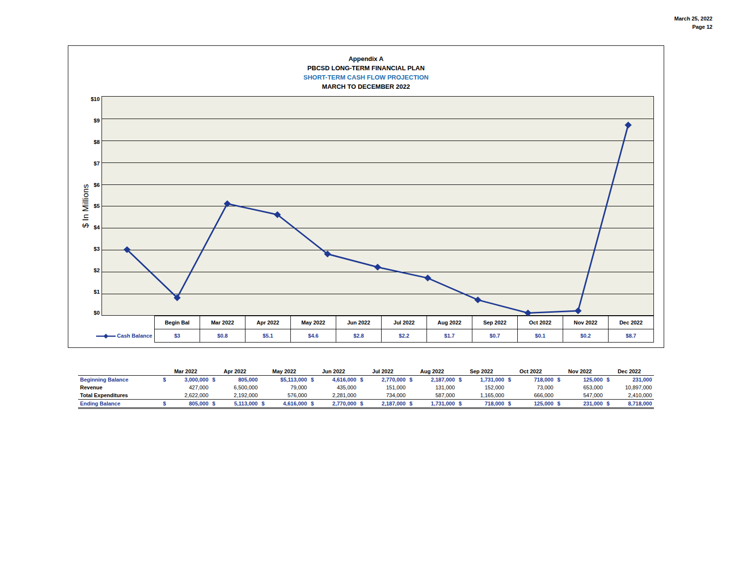March 25, 2022
Page 12
Appendix A
PBCSD LONG-TERM FINANCIAL PLAN
SHORT-TERM CASH FLOW PROJECTION
MARCH TO DECEMBER 2022
$ In Millions
$10
$9
$8
$7
$6
$5
$4
$3
$2
$1
$0
| | Begin Bal | Mar 2022 | Apr 2022 | May 2022 | Jun 2022 | Jul 2022 | Aug 2022 | Sep 2022 | Oct 2022 | Nov 2022 | Dec 2022 |
| Cash Balance | $3 | $0.8 | $5.1 | $4.6 | $2.8 | $2.2 | $1.7 | $0.7 | $0.1 | $0.2 | $8.7 |
| | Mar 2022 | Apr 2022 | May 2022 | Jun 2022 | Jul 2022 | Aug 2022 | Sep 2022 | Oct 2022 | Nov 2022 | Dec 2022 |
| --- | --- | --- | --- | --- | --- | --- | --- | --- | --- | --- |
| Beginning Balance | $ | 3,000,000 | $ | 805,000 | | $5,113,000 | $ | 4,616,000 | $ | 2,770,000 | $ | 2,187,000 | $ | 1,731,000 | $ | 718,000 | $ | 125,000 | $ | 231,000 |
| Revenue | | 427,000 | | 6,500,000 | | 79,000 | | 435,000 | | 151,000 | | 131,000 | | 152,000 | | 73,000 | | 653,000 | | 10,897,000 |
| Total Expenditures | | 2,622,000 | | 2,192,000 | | 576,000 | | 2,281,000 | | 734,000 | | 587,000 | | 1,165,000 | | 666,000 | | 547,000 | | 2,410,000 |
| Ending Balance | $ | 805,000 | $ | 5,113,000 | $ | 4,616,000 | $ | 2,770,000 | $ | 2,187,000 | $ | 1,731,000 | $ | 718,000 | $ | 125,000 | $ | 231,000 | $ | 8,718,000 |